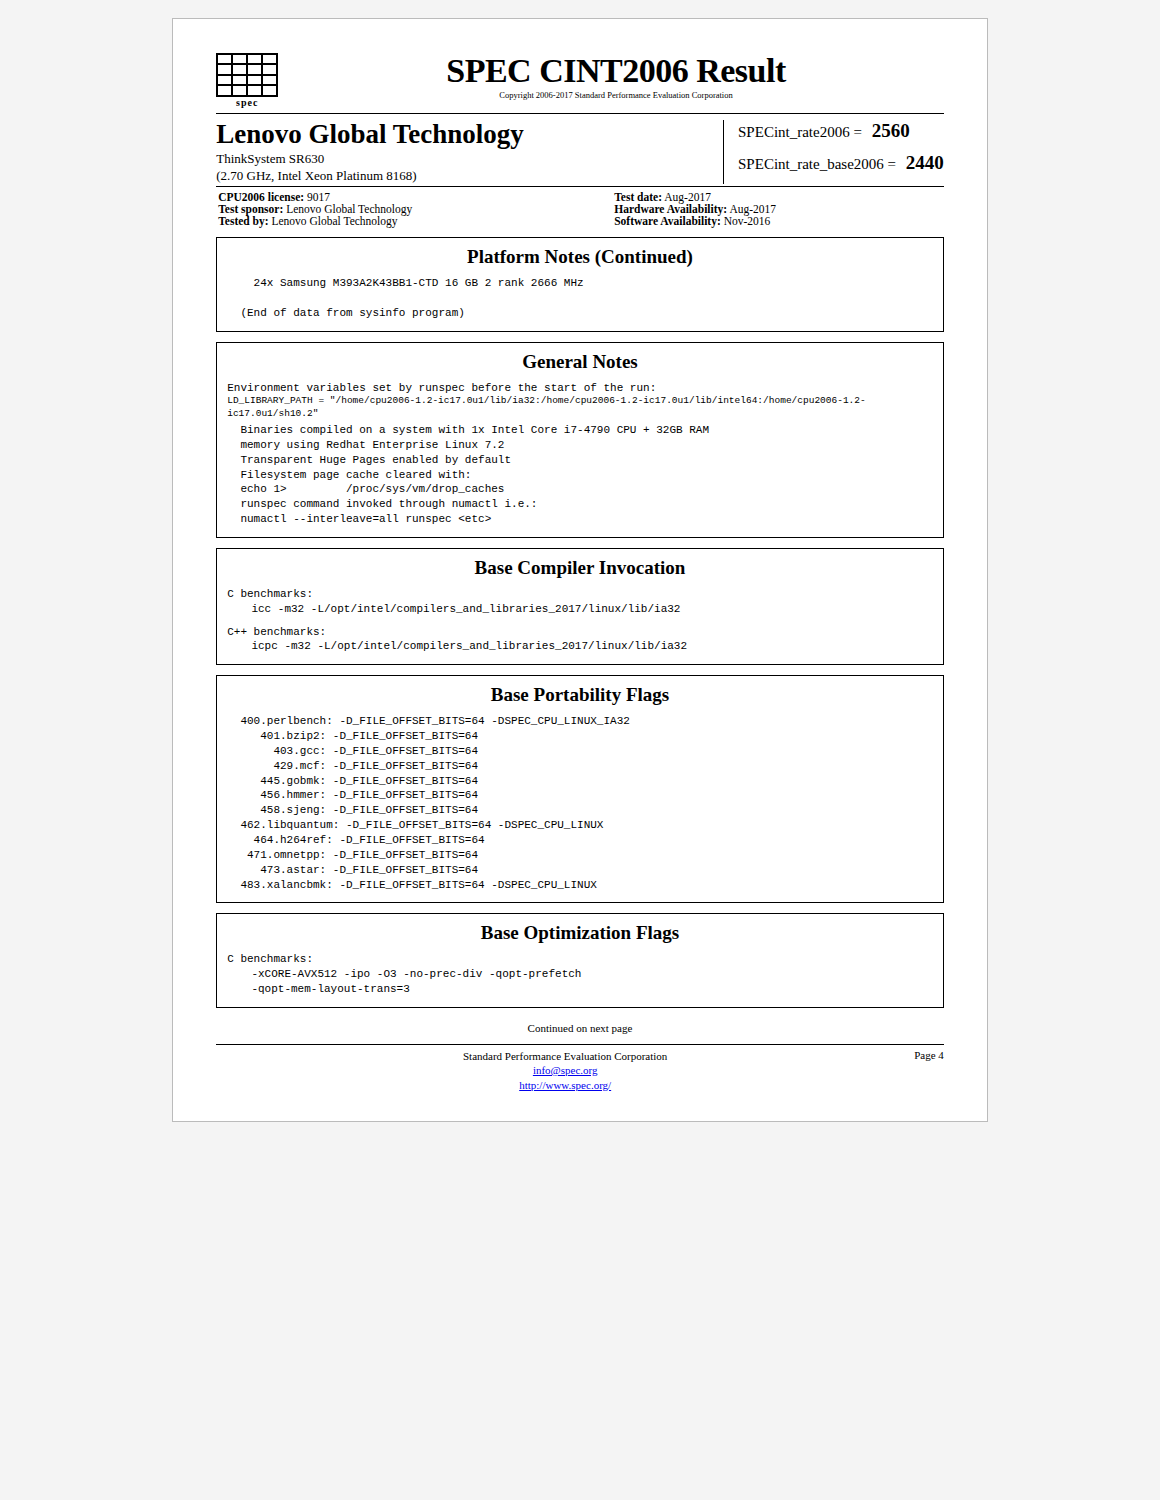spec
SPEC CINT2006 Result
Copyright 2006-2017 Standard Performance Evaluation Corporation
Lenovo Global Technology
ThinkSystem SR630
(2.70 GHz, Intel Xeon Platinum 8168)
SPECint_rate2006 = 2560
SPECint_rate_base2006 = 2440
| CPU2006 license: 9017 | Test date: Aug-2017 |
| Test sponsor: Lenovo Global Technology | Hardware Availability: Aug-2017 |
| Tested by: Lenovo Global Technology | Software Availability: Nov-2016 |
Platform Notes (Continued)
    24x Samsung M393A2K43BB1-CTD 16 GB 2 rank 2666 MHz

  (End of data from sysinfo program)
General Notes
Environment variables set by runspec before the start of the run:
LD_LIBRARY_PATH = "/home/cpu2006-1.2-ic17.0u1/lib/ia32:/home/cpu2006-1.2-ic17.0u1/lib/intel64:/home/cpu2006-1.2-ic17.0u1/sh10.2"
  Binaries compiled on a system with 1x Intel Core i7-4790 CPU + 32GB RAM
  memory using Redhat Enterprise Linux 7.2
  Transparent Huge Pages enabled by default
  Filesystem page cache cleared with:
  echo 1>         /proc/sys/vm/drop_caches
  runspec command invoked through numactl i.e.:
  numactl --interleave=all runspec <etc>
Base Compiler Invocation
C benchmarks:
icc -m32 -L/opt/intel/compilers_and_libraries_2017/linux/lib/ia32
C++ benchmarks:
icpc -m32 -L/opt/intel/compilers_and_libraries_2017/linux/lib/ia32
Base Portability Flags
  400.perlbench: -D_FILE_OFFSET_BITS=64 -DSPEC_CPU_LINUX_IA32
     401.bzip2: -D_FILE_OFFSET_BITS=64
       403.gcc: -D_FILE_OFFSET_BITS=64
       429.mcf: -D_FILE_OFFSET_BITS=64
     445.gobmk: -D_FILE_OFFSET_BITS=64
     456.hmmer: -D_FILE_OFFSET_BITS=64
     458.sjeng: -D_FILE_OFFSET_BITS=64
  462.libquantum: -D_FILE_OFFSET_BITS=64 -DSPEC_CPU_LINUX
    464.h264ref: -D_FILE_OFFSET_BITS=64
   471.omnetpp: -D_FILE_OFFSET_BITS=64
     473.astar: -D_FILE_OFFSET_BITS=64
  483.xalancbmk: -D_FILE_OFFSET_BITS=64 -DSPEC_CPU_LINUX
Base Optimization Flags
C benchmarks:
-xCORE-AVX512 -ipo -O3 -no-prec-div -qopt-prefetch
-qopt-mem-layout-trans=3
Continued on next page
Standard Performance Evaluation Corporation
info@spec.org
http://www.spec.org/
Page 4